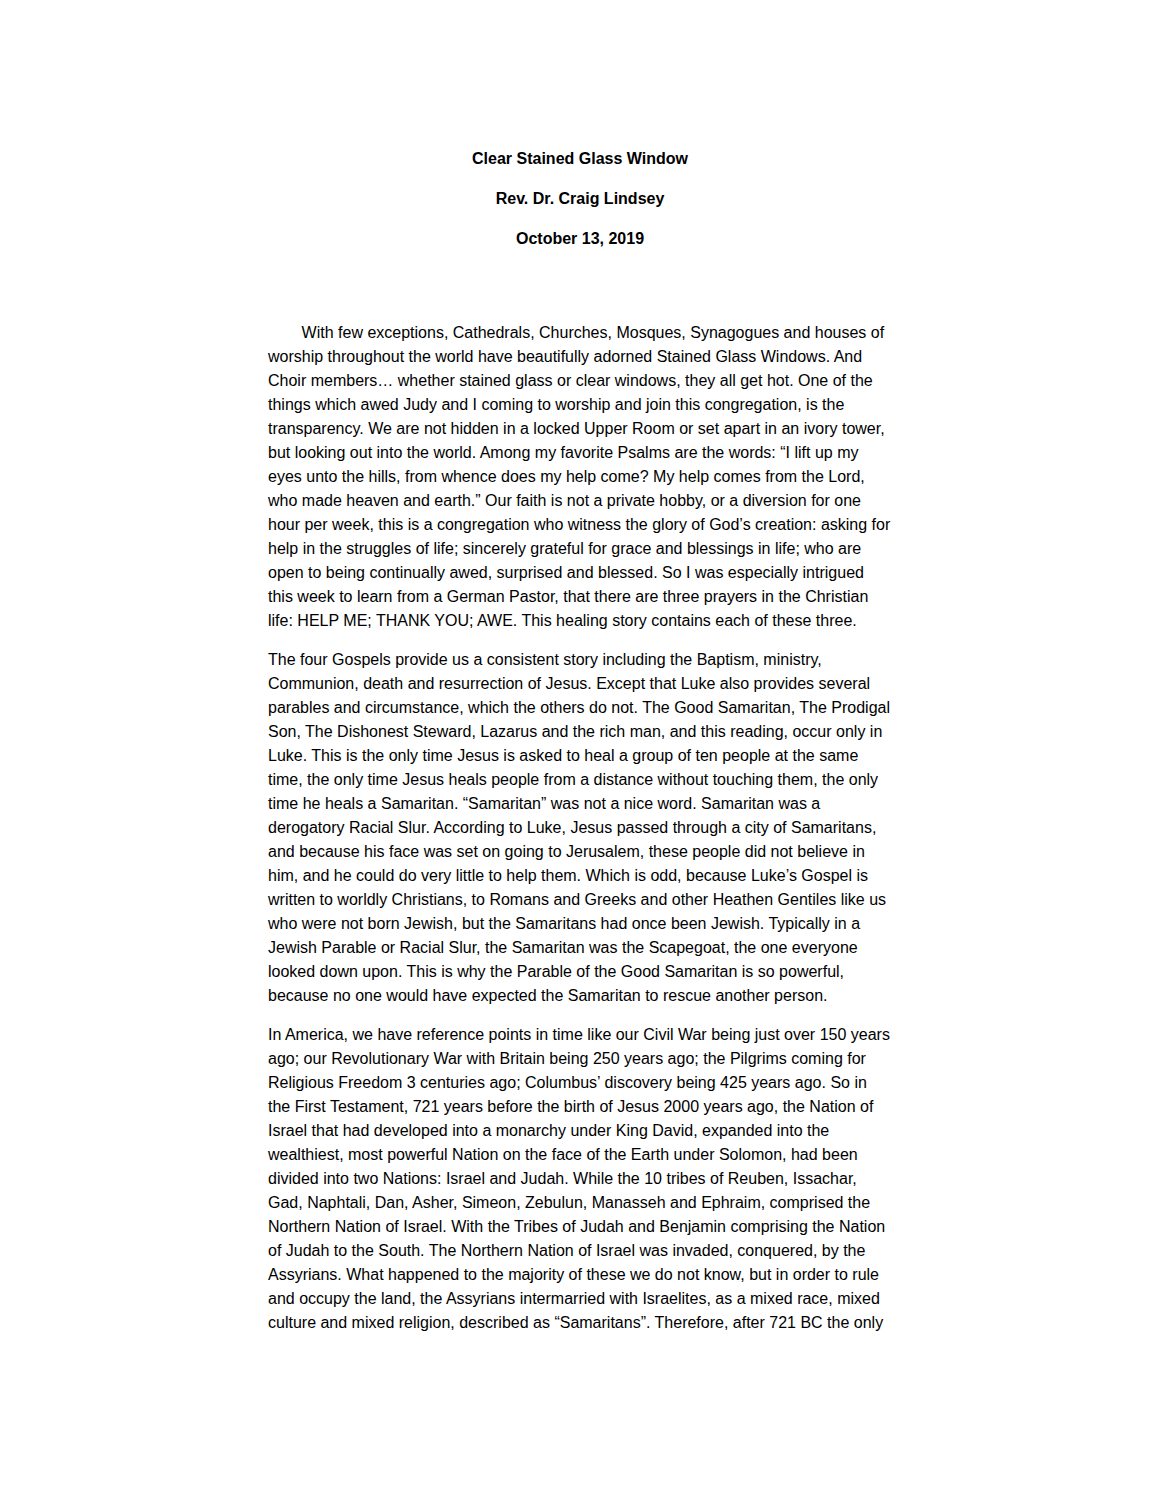Clear Stained Glass Window
Rev. Dr. Craig Lindsey
October 13, 2019
With few exceptions, Cathedrals, Churches, Mosques, Synagogues and houses of worship throughout the world have beautifully adorned Stained Glass Windows. And Choir members… whether stained glass or clear windows, they all get hot. One of the things which awed Judy and I coming to worship and join this congregation, is the transparency. We are not hidden in a locked Upper Room or set apart in an ivory tower, but looking out into the world. Among my favorite Psalms are the words: “I lift up my eyes unto the hills, from whence does my help come? My help comes from the Lord, who made heaven and earth.” Our faith is not a private hobby, or a diversion for one hour per week, this is a congregation who witness the glory of God’s creation: asking for help in the struggles of life; sincerely grateful for grace and blessings in life; who are open to being continually awed, surprised and blessed. So I was especially intrigued this week to learn from a German Pastor, that there are three prayers in the Christian life: HELP ME; THANK YOU; AWE. This healing story contains each of these three.
The four Gospels provide us a consistent story including the Baptism, ministry, Communion, death and resurrection of Jesus. Except that Luke also provides several parables and circumstance, which the others do not. The Good Samaritan, The Prodigal Son, The Dishonest Steward, Lazarus and the rich man, and this reading, occur only in Luke. This is the only time Jesus is asked to heal a group of ten people at the same time, the only time Jesus heals people from a distance without touching them, the only time he heals a Samaritan. “Samaritan” was not a nice word. Samaritan was a derogatory Racial Slur. According to Luke, Jesus passed through a city of Samaritans, and because his face was set on going to Jerusalem, these people did not believe in him, and he could do very little to help them. Which is odd, because Luke’s Gospel is written to worldly Christians, to Romans and Greeks and other Heathen Gentiles like us who were not born Jewish, but the Samaritans had once been Jewish. Typically in a Jewish Parable or Racial Slur, the Samaritan was the Scapegoat, the one everyone looked down upon. This is why the Parable of the Good Samaritan is so powerful, because no one would have expected the Samaritan to rescue another person.
In America, we have reference points in time like our Civil War being just over 150 years ago; our Revolutionary War with Britain being 250 years ago; the Pilgrims coming for Religious Freedom 3 centuries ago; Columbus’ discovery being 425 years ago. So in the First Testament, 721 years before the birth of Jesus 2000 years ago, the Nation of Israel that had developed into a monarchy under King David, expanded into the wealthiest, most powerful Nation on the face of the Earth under Solomon, had been divided into two Nations: Israel and Judah. While the 10 tribes of Reuben, Issachar, Gad, Naphtali, Dan, Asher, Simeon, Zebulun, Manasseh and Ephraim, comprised the Northern Nation of Israel. With the Tribes of Judah and Benjamin comprising the Nation of Judah to the South. The Northern Nation of Israel was invaded, conquered, by the Assyrians. What happened to the majority of these we do not know, but in order to rule and occupy the land, the Assyrians intermarried with Israelites, as a mixed race, mixed culture and mixed religion, described as “Samaritans”. Therefore, after 721 BC the only